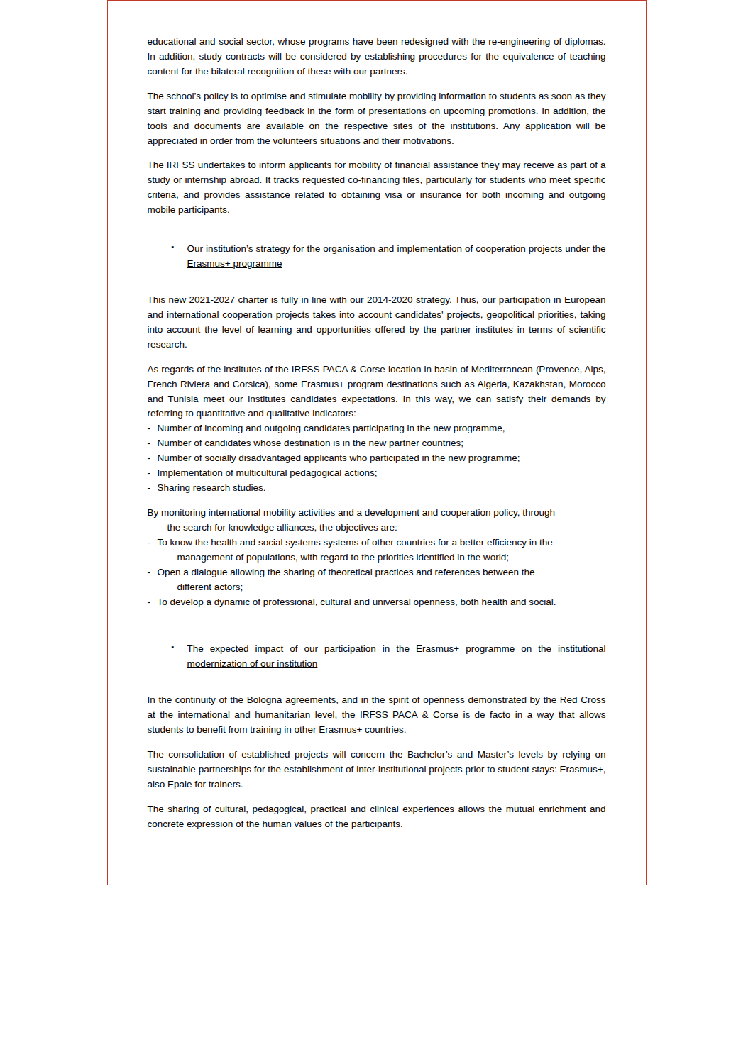educational and social sector, whose programs have been redesigned with the re-engineering of diplomas. In addition, study contracts will be considered by establishing procedures for the equivalence of teaching content for the bilateral recognition of these with our partners.
The school’s policy is to optimise and stimulate mobility by providing information to students as soon as they start training and providing feedback in the form of presentations on upcoming promotions. In addition, the tools and documents are available on the respective sites of the institutions. Any application will be appreciated in order from the volunteers situations and their motivations.
The IRFSS undertakes to inform applicants for mobility of financial assistance they may receive as part of a study or internship abroad. It tracks requested co-financing files, particularly for students who meet specific criteria, and provides assistance related to obtaining visa or insurance for both incoming and outgoing mobile participants.
▪ Our institution’s strategy for the organisation and implementation of cooperation projects under the Erasmus+ programme
This new 2021-2027 charter is fully in line with our 2014-2020 strategy. Thus, our participation in European and international cooperation projects takes into account candidates' projects, geopolitical priorities, taking into account the level of learning and opportunities offered by the partner institutes in terms of scientific research.
As regards of the institutes of the IRFSS PACA & Corse location in basin of Mediterranean (Provence, Alps, French Riviera and Corsica), some Erasmus+ program destinations such as Algeria, Kazakhstan, Morocco and Tunisia meet our institutes candidates expectations. In this way, we can satisfy their demands by referring to quantitative and qualitative indicators:
Number of incoming and outgoing candidates participating in the new programme,
Number of candidates whose destination is in the new partner countries;
Number of socially disadvantaged applicants who participated in the new programme;
Implementation of multicultural pedagogical actions;
Sharing research studies.
By monitoring international mobility activities and a development and cooperation policy, through
the search for knowledge alliances, the objectives are:
To know the health and social systems systems of other countries for a better efficiency in themanagement of populations, with regard to the priorities identified in the world;
Open a dialogue allowing the sharing of theoretical practices and references between thedifferent actors;
To develop a dynamic of professional, cultural and universal openness, both health and social.
▪ The expected impact of our participation in the Erasmus+ programme on the institutional modernization of our institution
In the continuity of the Bologna agreements, and in the spirit of openness demonstrated by the Red Cross at the international and humanitarian level, the IRFSS PACA & Corse is de facto in a way that allows students to benefit from training in other Erasmus+ countries.
The consolidation of established projects will concern the Bachelor’s and Master’s levels by relying on sustainable partnerships for the establishment of inter-institutional projects prior to student stays: Erasmus+, also Epale for trainers.
The sharing of cultural, pedagogical, practical and clinical experiences allows the mutual enrichment and concrete expression of the human values of the participants.